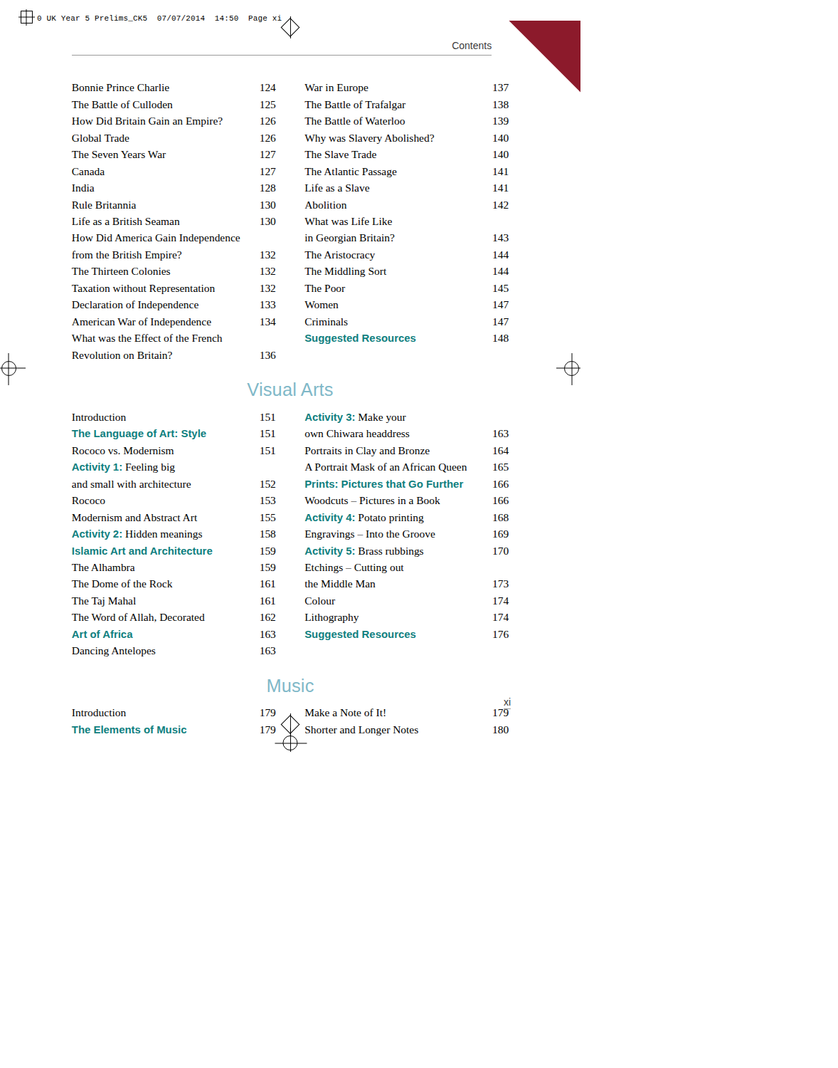0 UK Year 5 Prelims_CK5 07/07/2014 14:50 Page xi
Contents
| Bonnie Prince Charlie | 124 |
| The Battle of Culloden | 125 |
| How Did Britain Gain an Empire? | 126 |
| Global Trade | 126 |
| The Seven Years War | 127 |
| Canada | 127 |
| India | 128 |
| Rule Britannia | 130 |
| Life as a British Seaman | 130 |
| How Did America Gain Independence | |
| from the British Empire? | 132 |
| The Thirteen Colonies | 132 |
| Taxation without Representation | 132 |
| Declaration of Independence | 133 |
| American War of Independence | 134 |
| What was the Effect of the French | |
| Revolution on Britain? | 136 |
| War in Europe | 137 |
| The Battle of Trafalgar | 138 |
| The Battle of Waterloo | 139 |
| Why was Slavery Abolished? | 140 |
| The Slave Trade | 140 |
| The Atlantic Passage | 141 |
| Life as a Slave | 141 |
| Abolition | 142 |
| What was Life Like | |
| in Georgian Britain? | 143 |
| The Aristocracy | 144 |
| The Middling Sort | 144 |
| The Poor | 145 |
| Women | 147 |
| Criminals | 147 |
| Suggested Resources | 148 |
Visual Arts
| Introduction | 151 |
| The Language of Art: Style | 151 |
| Rococo vs. Modernism | 151 |
| Activity 1: Feeling big | |
| and small with architecture | 152 |
| Rococo | 153 |
| Modernism and Abstract Art | 155 |
| Activity 2: Hidden meanings | 158 |
| Islamic Art and Architecture | 159 |
| The Alhambra | 159 |
| The Dome of the Rock | 161 |
| The Taj Mahal | 161 |
| The Word of Allah, Decorated | 162 |
| Art of Africa | 163 |
| Dancing Antelopes | 163 |
| Activity 3: Make your | |
| own Chiwara headdress | 163 |
| Portraits in Clay and Bronze | 164 |
| A Portrait Mask of an African Queen | 165 |
| Prints: Pictures that Go Further | 166 |
| Woodcuts – Pictures in a Book | 166 |
| Activity 4: Potato printing | 168 |
| Engravings – Into the Groove | 169 |
| Activity 5: Brass rubbings | 170 |
| Etchings – Cutting out | |
| the Middle Man | 173 |
| Colour | 174 |
| Lithography | 174 |
| Suggested Resources | 176 |
Music
| Introduction | 179 |
| The Elements of Music | 179 |
| Make a Note of It! | 179 |
| Shorter and Longer Notes | 180 |
xi